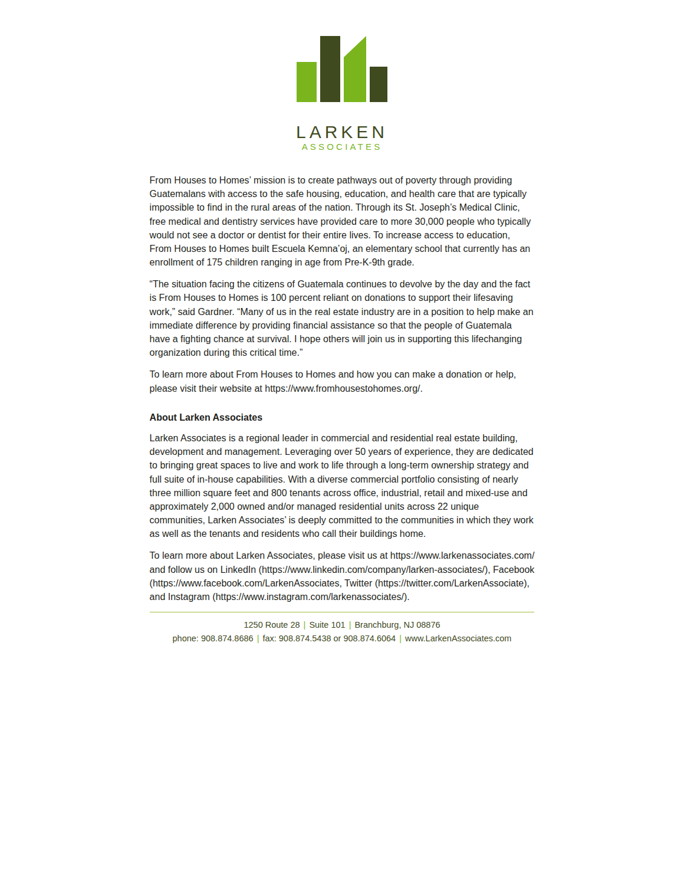LARKEN ASSOCIATES
From Houses to Homes’ mission is to create pathways out of poverty through providing Guatemalans with access to the safe housing, education, and health care that are typically impossible to find in the rural areas of the nation. Through its St. Joseph’s Medical Clinic, free medical and dentistry services have provided care to more 30,000 people who typically would not see a doctor or dentist for their entire lives. To increase access to education, From Houses to Homes built Escuela Kemna’oj, an elementary school that currently has an enrollment of 175 children ranging in age from Pre-K-9th grade.
“The situation facing the citizens of Guatemala continues to devolve by the day and the fact is From Houses to Homes is 100 percent reliant on donations to support their lifesaving work,” said Gardner. “Many of us in the real estate industry are in a position to help make an immediate difference by providing financial assistance so that the people of Guatemala have a fighting chance at survival. I hope others will join us in supporting this lifechanging organization during this critical time.”
To learn more about From Houses to Homes and how you can make a donation or help, please visit their website at https://www.fromhousestohomes.org/.
About Larken Associates
Larken Associates is a regional leader in commercial and residential real estate building, development and management. Leveraging over 50 years of experience, they are dedicated to bringing great spaces to live and work to life through a long-term ownership strategy and full suite of in-house capabilities. With a diverse commercial portfolio consisting of nearly three million square feet and 800 tenants across office, industrial, retail and mixed-use and approximately 2,000 owned and/or managed residential units across 22 unique communities, Larken Associates’ is deeply committed to the communities in which they work as well as the tenants and residents who call their buildings home.
To learn more about Larken Associates, please visit us at https://www.larkenassociates.com/ and follow us on LinkedIn (https://www.linkedin.com/company/larken-associates/), Facebook (https://www.facebook.com/LarkenAssociates, Twitter (https://twitter.com/LarkenAssociate), and Instagram (https://www.instagram.com/larkenassociates/).
1250 Route 28|Suite 101|Branchburg, NJ 08876
phone: 908.874.8686|fax: 908.874.5438 or 908.874.6064|www.LarkenAssociates.com